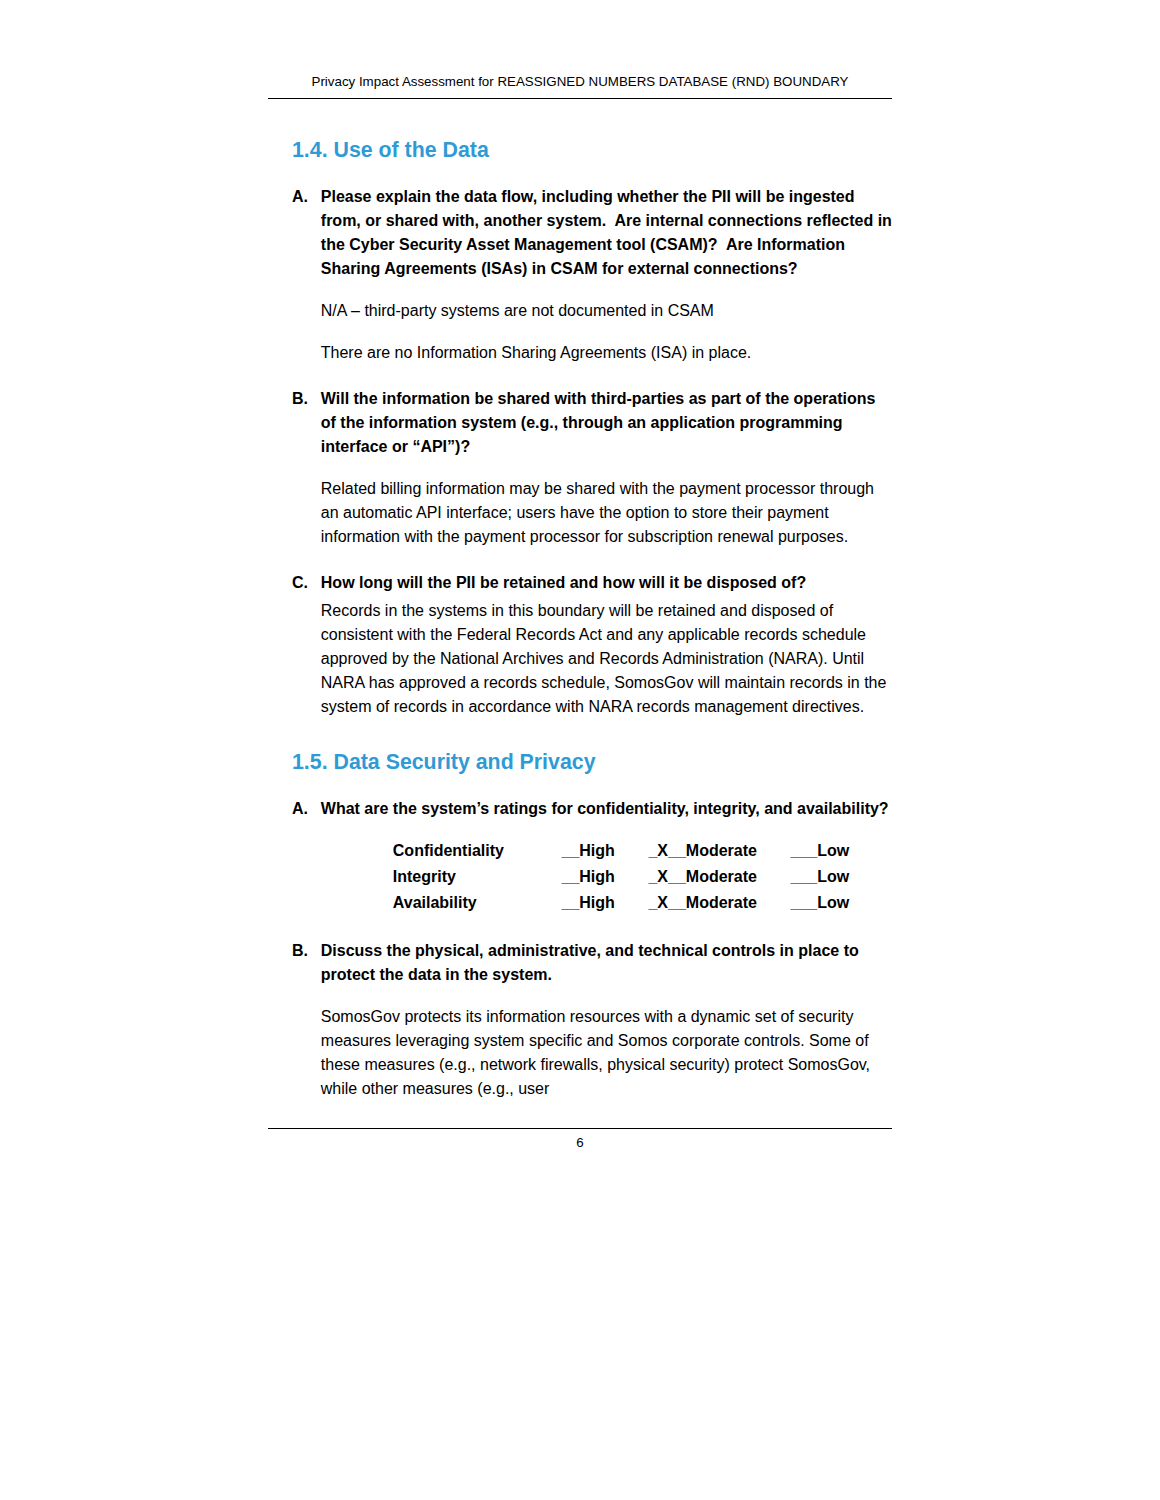Privacy Impact Assessment for REASSIGNED NUMBERS DATABASE (RND) BOUNDARY
1.4. Use of the Data
A.
Please explain the data flow, including whether the PII will be ingested from, or shared with, another system. Are internal connections reflected in the Cyber Security Asset Management tool (CSAM)? Are Information Sharing Agreements (ISAs) in CSAM for external connections?
N/A – third-party systems are not documented in CSAM
There are no Information Sharing Agreements (ISA) in place.
B.
Will the information be shared with third-parties as part of the operations of the information system (e.g., through an application programming interface or “API”)?
Related billing information may be shared with the payment processor through an automatic API interface; users have the option to store their payment information with the payment processor for subscription renewal purposes.
C.
How long will the PII be retained and how will it be disposed of?
Records in the systems in this boundary will be retained and disposed of consistent with the Federal Records Act and any applicable records schedule approved by the National Archives and Records Administration (NARA). Until NARA has approved a records schedule, SomosGov will maintain records in the system of records in accordance with NARA records management directives.
1.5. Data Security and Privacy
A.
What are the system’s ratings for confidentiality, integrity, and availability?
| Confidentiality | __High | _X__Moderate | ___Low |
| Integrity | __High | _X__Moderate | ___Low |
| Availability | __High | _X__Moderate | ___Low |
B.
Discuss the physical, administrative, and technical controls in place to protect the data in the system.
SomosGov protects its information resources with a dynamic set of security measures leveraging system specific and Somos corporate controls. Some of these measures (e.g., network firewalls, physical security) protect SomosGov, while other measures (e.g., user
6